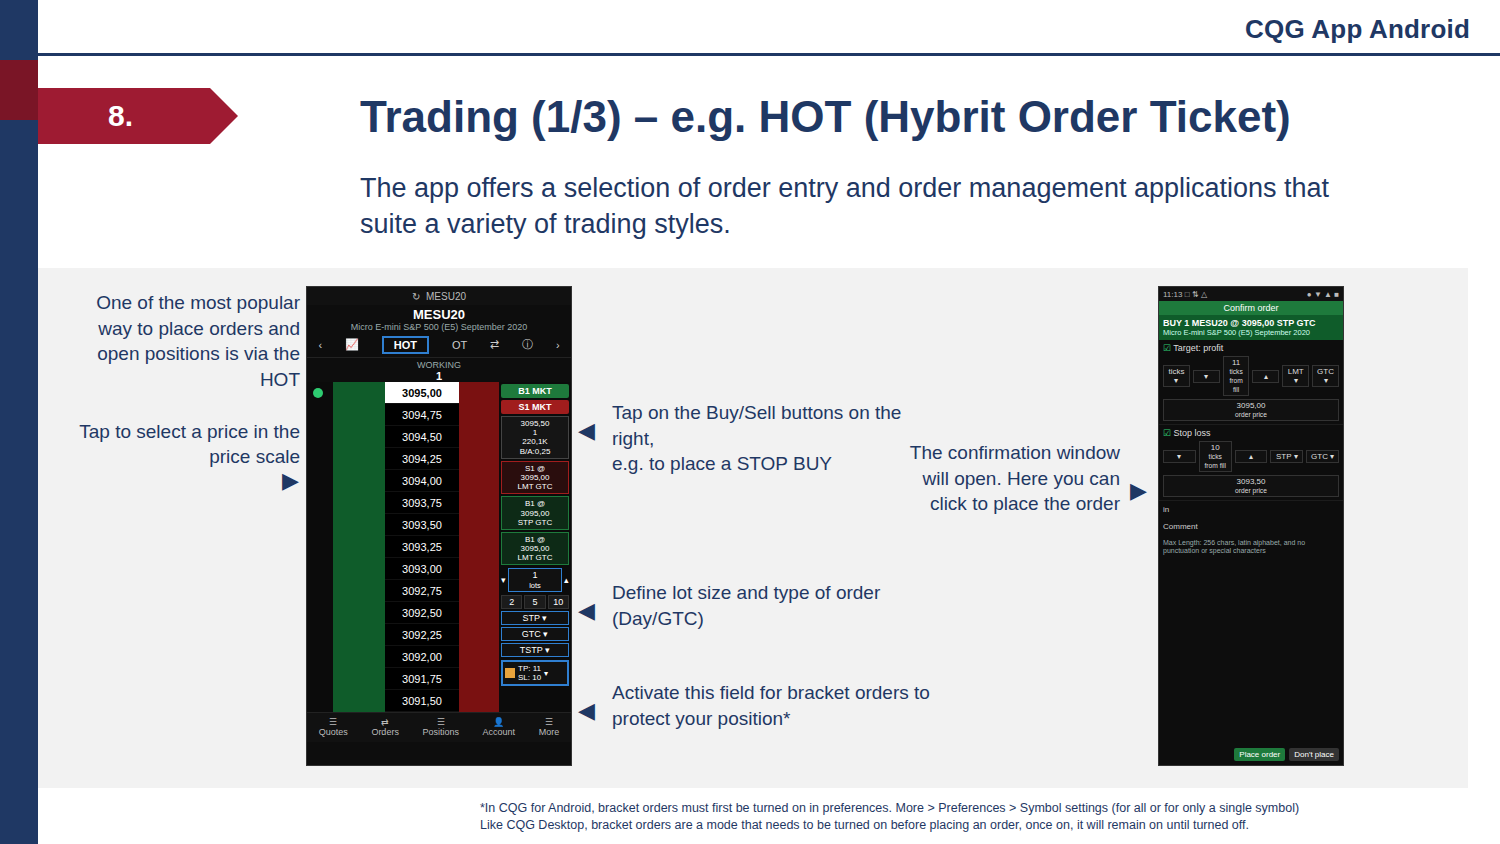CQG App Android
8.
Trading (1/3) – e.g. HOT (Hybrit Order Ticket)
The app offers a selection of order entry and order management applications that suite a variety of trading styles.
One of the most popular way to place orders and open positions is via the HOT
Tap to select a price in the price scale
▶
↻MESU20
MESU20Micro E-mini S&P 500 (E5) September 2020
‹ 📈 HOT OT ⇄ ⓘ ›
WORKING1
3095,00
3094,75
3094,50
3094,25
3094,00
3093,75
3093,50
3093,25
3093,00
3092,75
3092,50
3092,25
3092,00
3091,75
3091,50
B1 MKT
S1 MKT
3095,50
1
220,1K
B/A:0,25
S1 @
3095,00
LMT GTC
B1 @
3095,00
STP GTC
B1 @
3095,00
LMT GTC
▾
1
lots
▴
2510
STP ▾
GTC ▾
TSTP ▾
TP: 11
SL: 10▾
☰
Quotes
⇄
Orders
☰
Positions
👤
Account
☰
More
◀
Tap on the Buy/Sell buttons on the right,
e.g. to place a STOP BUY
◀
Define lot size and type of order (Day/GTC)
◀
Activate this field for bracket orders to protect your position*
The confirmation window will open. Here you can click to place the order
▶
11:13 □ ⇅ △● ▼ ▲ ■
Confirm order
BUY 1 MESU20 @ 3095,00 STP GTCMicro E-mini S&P 500 (E5) September 2020
☑ Target: profit
ticks ▾
▾
11
ticks from fill
▴
LMT ▾
GTC ▾
3095,00
order price
☑ Stop loss
▾
10
ticks from fill
▴
STP ▾
GTC ▾
3093,50
order price
in
Comment
Max Length: 256 chars, latin alphabet, and no punctuation or special characters
Place order Don't place
*In CQG for Android, bracket orders must first be turned on in preferences. More > Preferences > Symbol settings (for all or for only a single symbol)
Like CQG Desktop, bracket orders are a mode that needs to be turned on before placing an order, once on, it will remain on until turned off.